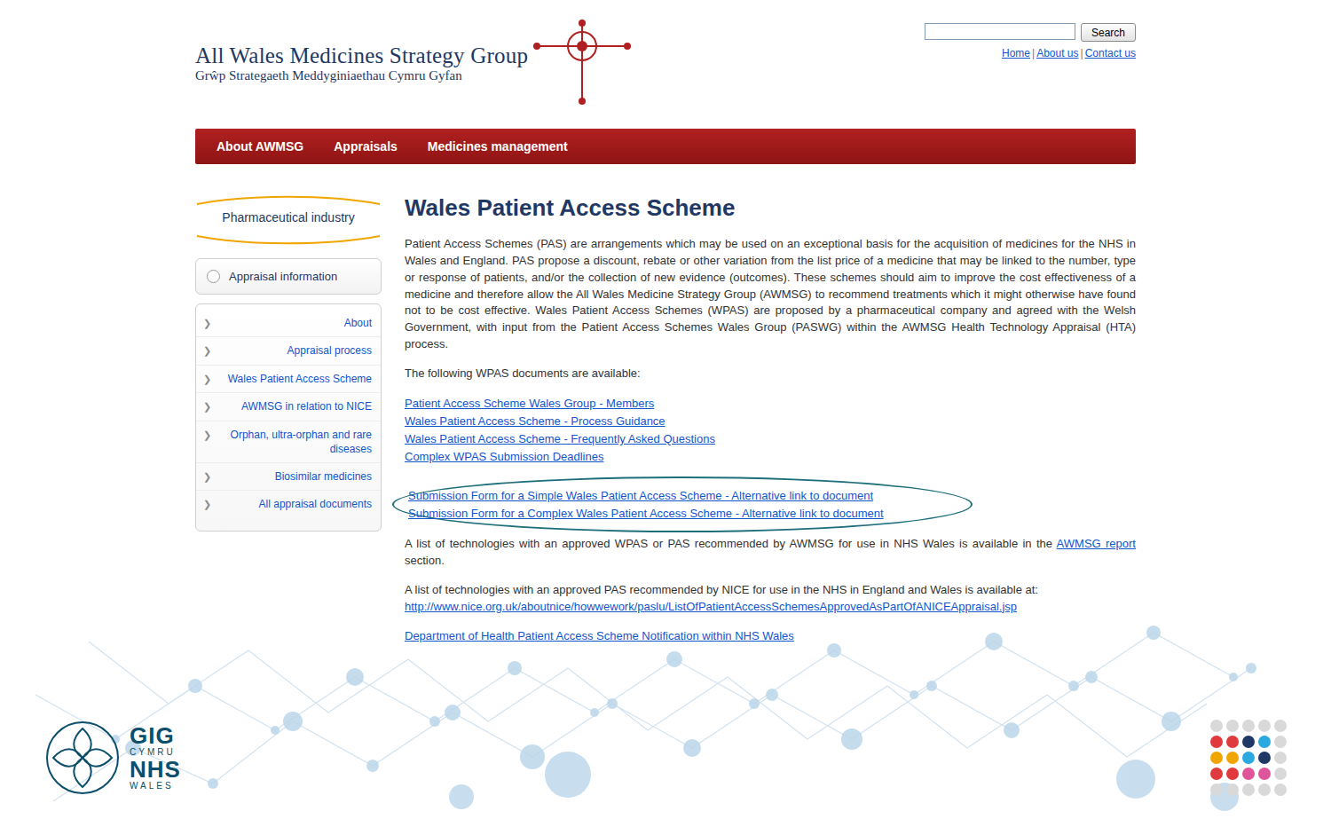All Wales Medicines Strategy Group
Grŵp Strategaeth Meddyginiaethau Cymru Gyfan
Search
Home|About us|Contact us
About AWMSG
Appraisals
Medicines management
Pharmaceutical industry
Appraisal information
❯About
❯Appraisal process
❯Wales Patient Access Scheme
❯AWMSG in relation to NICE
❯Orphan, ultra-orphan and rare diseases
❯Biosimilar medicines
❯All appraisal documents
Wales Patient Access Scheme
Patient Access Schemes (PAS) are arrangements which may be used on an exceptional basis for the acquisition of medicines for the NHS in Wales and England. PAS propose a discount, rebate or other variation from the list price of a medicine that may be linked to the number, type or response of patients, and/or the collection of new evidence (outcomes). These schemes should aim to improve the cost effectiveness of a medicine and therefore allow the All Wales Medicine Strategy Group (AWMSG) to recommend treatments which it might otherwise have found not to be cost effective. Wales Patient Access Schemes (WPAS) are proposed by a pharmaceutical company and agreed with the Welsh Government, with input from the Patient Access Schemes Wales Group (PASWG) within the AWMSG Health Technology Appraisal (HTA) process.
The following WPAS documents are available:
Patient Access Scheme Wales Group - Members
Wales Patient Access Scheme - Process Guidance
Wales Patient Access Scheme - Frequently Asked Questions
Complex WPAS Submission Deadlines
Submission Form for a Simple Wales Patient Access Scheme - Alternative link to document
Submission Form for a Complex Wales Patient Access Scheme - Alternative link to document
A list of technologies with an approved WPAS or PAS recommended by AWMSG for use in NHS Wales is available in the AWMSG report section.
A list of technologies with an approved PAS recommended by NICE for use in the NHS in England and Wales is available at:
http://www.nice.org.uk/aboutnice/howwework/paslu/ListOfPatientAccessSchemesApprovedAsPartOfANICEAppraisal.jsp
Department of Health Patient Access Scheme Notification within NHS Wales
GIG
CYMRU
NHS
WALES